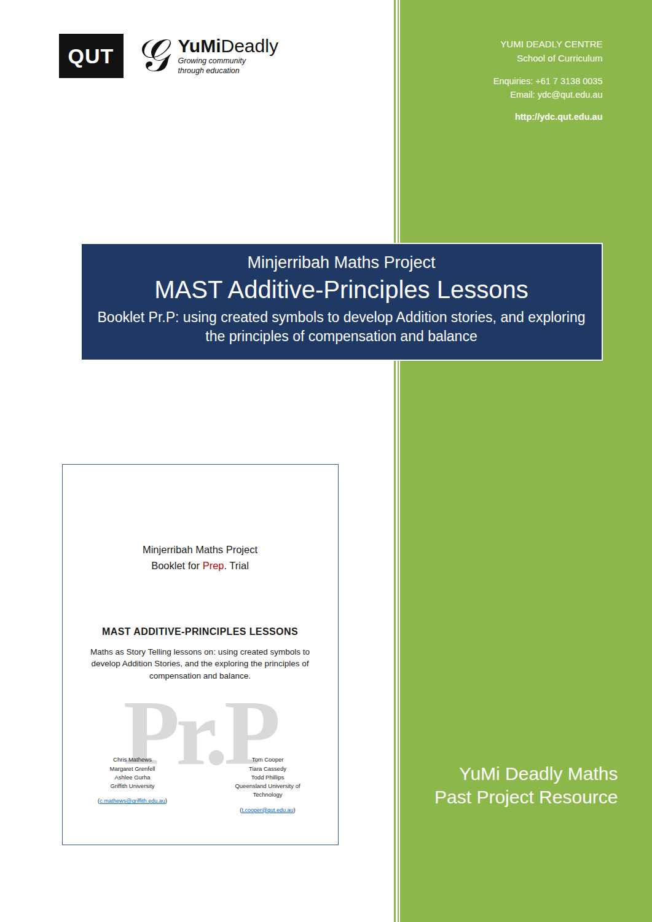QUT
𝒢
YuMi Deadly
Growing community
through education
YUMI DEADLY CENTRE
School of Curriculum
Enquiries: +61 7 3138 0035
Email: ydc@qut.edu.au
http://ydc.qut.edu.au
Minjerribah Maths Project
MAST Additive-Principles Lessons
Booklet Pr.P: using created symbols to develop Addition stories, and exploring the principles of compensation and balance
Pr.P
Minjerribah Maths Project
Booklet for Prep. Trial
MAST ADDITIVE-PRINCIPLES LESSONS
Maths as Story Telling lessons on: using created symbols to develop Addition Stories, and the exploring the principles of compensation and balance.
Chris Mathews
Margaret Grenfell
Ashlee Gurha
Griffith University
(c.mathews@griffith.edu.au)
Tom Cooper
Tiara Cassedy
Todd Phillips
Queensland University of Technology
(t.cooper@qut.edu.au)
YuMi Deadly Maths
Past Project Resource